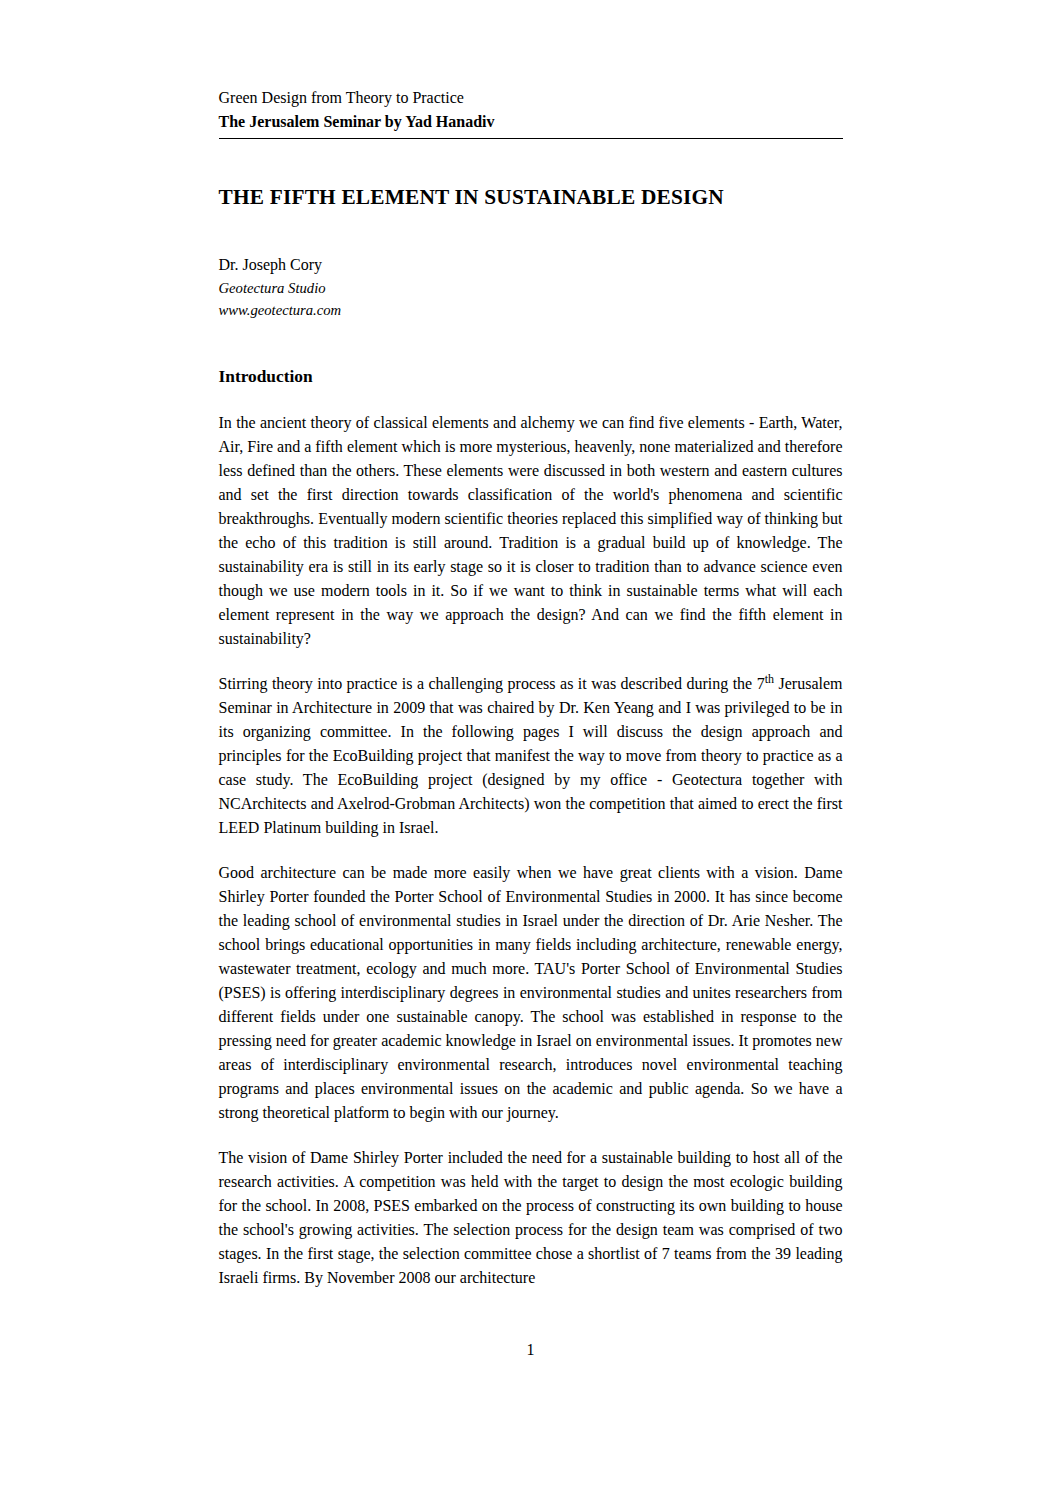Green Design from Theory to Practice
The Jerusalem Seminar by Yad Hanadiv
THE FIFTH ELEMENT IN SUSTAINABLE DESIGN
Dr. Joseph Cory
Geotectura Studio
www.geotectura.com
Introduction
In the ancient theory of classical elements and alchemy we can find five elements - Earth, Water, Air, Fire and a fifth element which is more mysterious, heavenly, none materialized and therefore less defined than the others. These elements were discussed in both western and eastern cultures and set the first direction towards classification of the world's phenomena and scientific breakthroughs. Eventually modern scientific theories replaced this simplified way of thinking but the echo of this tradition is still around. Tradition is a gradual build up of knowledge. The sustainability era is still in its early stage so it is closer to tradition than to advance science even though we use modern tools in it. So if we want to think in sustainable terms what will each element represent in the way we approach the design? And can we find the fifth element in sustainability?
Stirring theory into practice is a challenging process as it was described during the 7th Jerusalem Seminar in Architecture in 2009 that was chaired by Dr. Ken Yeang and I was privileged to be in its organizing committee. In the following pages I will discuss the design approach and principles for the EcoBuilding project that manifest the way to move from theory to practice as a case study. The EcoBuilding project (designed by my office - Geotectura together with NCArchitects and Axelrod-Grobman Architects) won the competition that aimed to erect the first LEED Platinum building in Israel.
Good architecture can be made more easily when we have great clients with a vision. Dame Shirley Porter founded the Porter School of Environmental Studies in 2000. It has since become the leading school of environmental studies in Israel under the direction of Dr. Arie Nesher. The school brings educational opportunities in many fields including architecture, renewable energy, wastewater treatment, ecology and much more. TAU's Porter School of Environmental Studies (PSES) is offering interdisciplinary degrees in environmental studies and unites researchers from different fields under one sustainable canopy. The school was established in response to the pressing need for greater academic knowledge in Israel on environmental issues. It promotes new areas of interdisciplinary environmental research, introduces novel environmental teaching programs and places environmental issues on the academic and public agenda. So we have a strong theoretical platform to begin with our journey.
The vision of Dame Shirley Porter included the need for a sustainable building to host all of the research activities. A competition was held with the target to design the most ecologic building for the school. In 2008, PSES embarked on the process of constructing its own building to house the school's growing activities. The selection process for the design team was comprised of two stages. In the first stage, the selection committee chose a shortlist of 7 teams from the 39 leading Israeli firms. By November 2008 our architecture
1